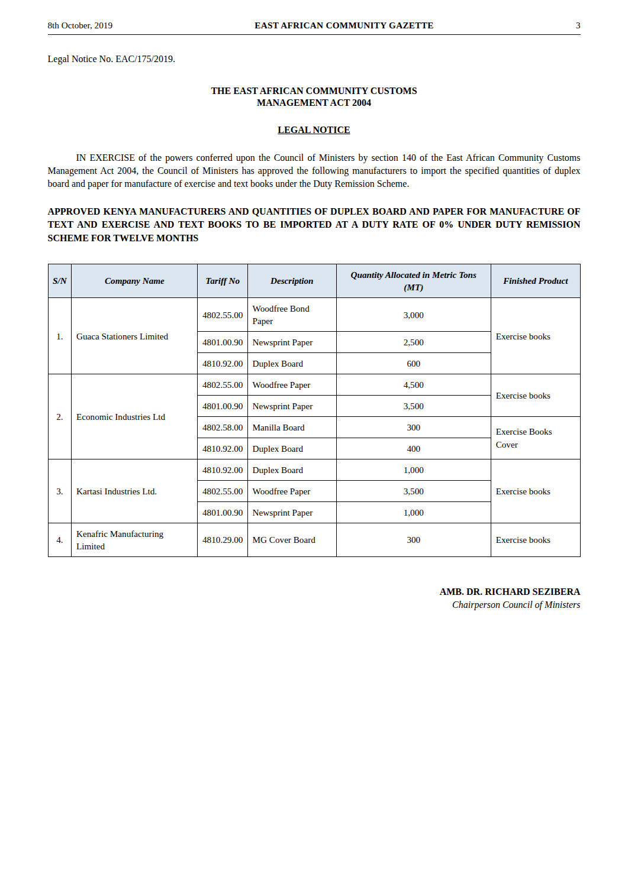8th October, 2019 EAST AFRICAN COMMUNITY GAZETTE 3
Legal Notice No. EAC/175/2019.
THE EAST AFRICAN COMMUNITY CUSTOMS
MANAGEMENT ACT 2004
LEGAL NOTICE
IN EXERCISE of the powers conferred upon the Council of Ministers by section 140 of the East African Community Customs Management Act 2004, the Council of Ministers has approved the following manufacturers to import the specified quantities of duplex board and paper for manufacture of exercise and text books under the Duty Remission Scheme.
APPROVED KENYA MANUFACTURERS AND QUANTITIES OF DUPLEX BOARD AND PAPER FOR MANUFACTURE OF TEXT AND EXERCISE AND TEXT BOOKS TO BE IMPORTED AT A DUTY RATE OF 0% UNDER DUTY REMISSION SCHEME FOR TWELVE MONTHS
| S/N | Company Name | Tariff No | Description | Quantity Allocated in Metric Tons (MT) | Finished Product |
| --- | --- | --- | --- | --- | --- |
| 1. | Guaca Stationers Limited | 4802.55.00 | Woodfree Bond Paper | 3,000 | Exercise books |
| 4801.00.90 | Newsprint Paper | 2,500 |
| 4810.92.00 | Duplex Board | 600 |
| 2. | Economic Industries Ltd | 4802.55.00 | Woodfree Paper | 4,500 | Exercise books |
| 4801.00.90 | Newsprint Paper | 3,500 |
| 4802.58.00 | Manilla Board | 300 | Exercise Books Cover |
| 4810.92.00 | Duplex Board | 400 |
| 3. | Kartasi Industries Ltd. | 4810.92.00 | Duplex Board | 1,000 | Exercise books |
| 4802.55.00 | Woodfree Paper | 3,500 |
| 4801.00.90 | Newsprint Paper | 1,000 |
| 4. | Kenafric Manufacturing Limited | 4810.29.00 | MG Cover Board | 300 | Exercise books |
AMB. DR. RICHARD SEZIBERA
Chairperson Council of Ministers